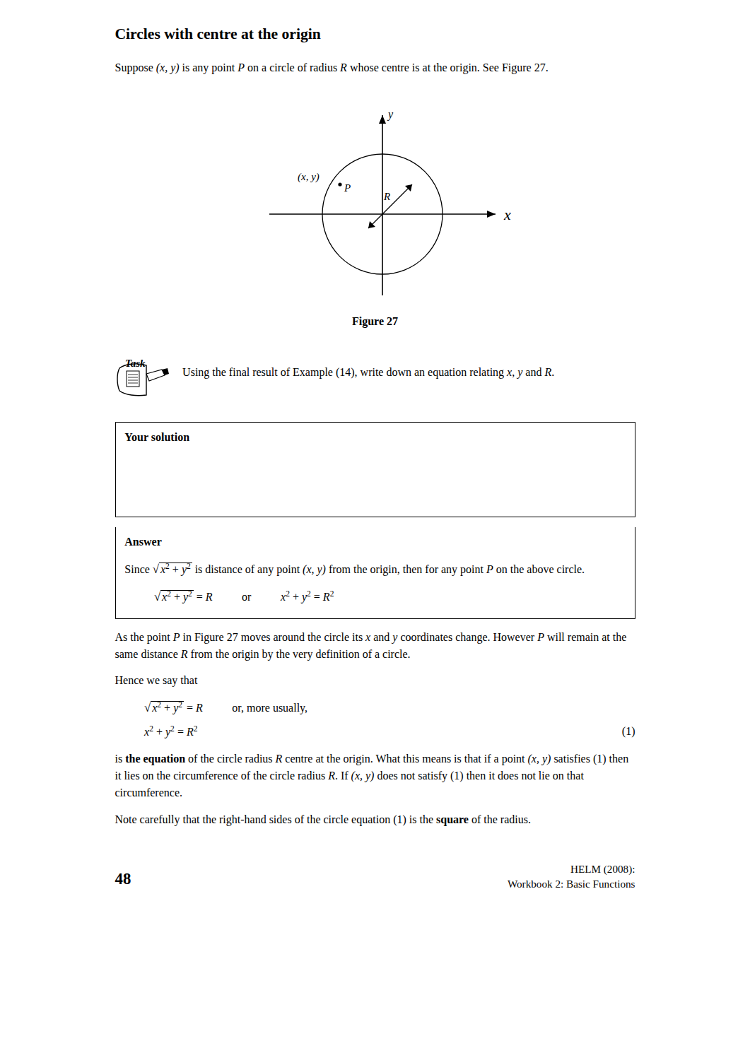Circles with centre at the origin
Suppose (x, y) is any point P on a circle of radius R whose centre is at the origin. See Figure 27.
x y (x, y) P R
Figure 27
Task
Using the final result of Example (14), write down an equation relating x, y and R.
Your solution
Answer
Since √x2 + y2 is distance of any point (x, y) from the origin, then for any point P on the above circle.
√x2 + y2 = R or x2 + y2 = R2
As the point P in Figure 27 moves around the circle its x and y coordinates change. However P will remain at the same distance R from the origin by the very definition of a circle.
Hence we say that
√x2 + y2 = R or, more usually,
x2 + y2 = R2 (1)
is the equation of the circle radius R centre at the origin. What this means is that if a point (x, y) satisfies (1) then it lies on the circumference of the circle radius R. If (x, y) does not satisfy (1) then it does not lie on that circumference.
Note carefully that the right-hand sides of the circle equation (1) is the square of the radius.
48
HELM (2008):
Workbook 2: Basic Functions